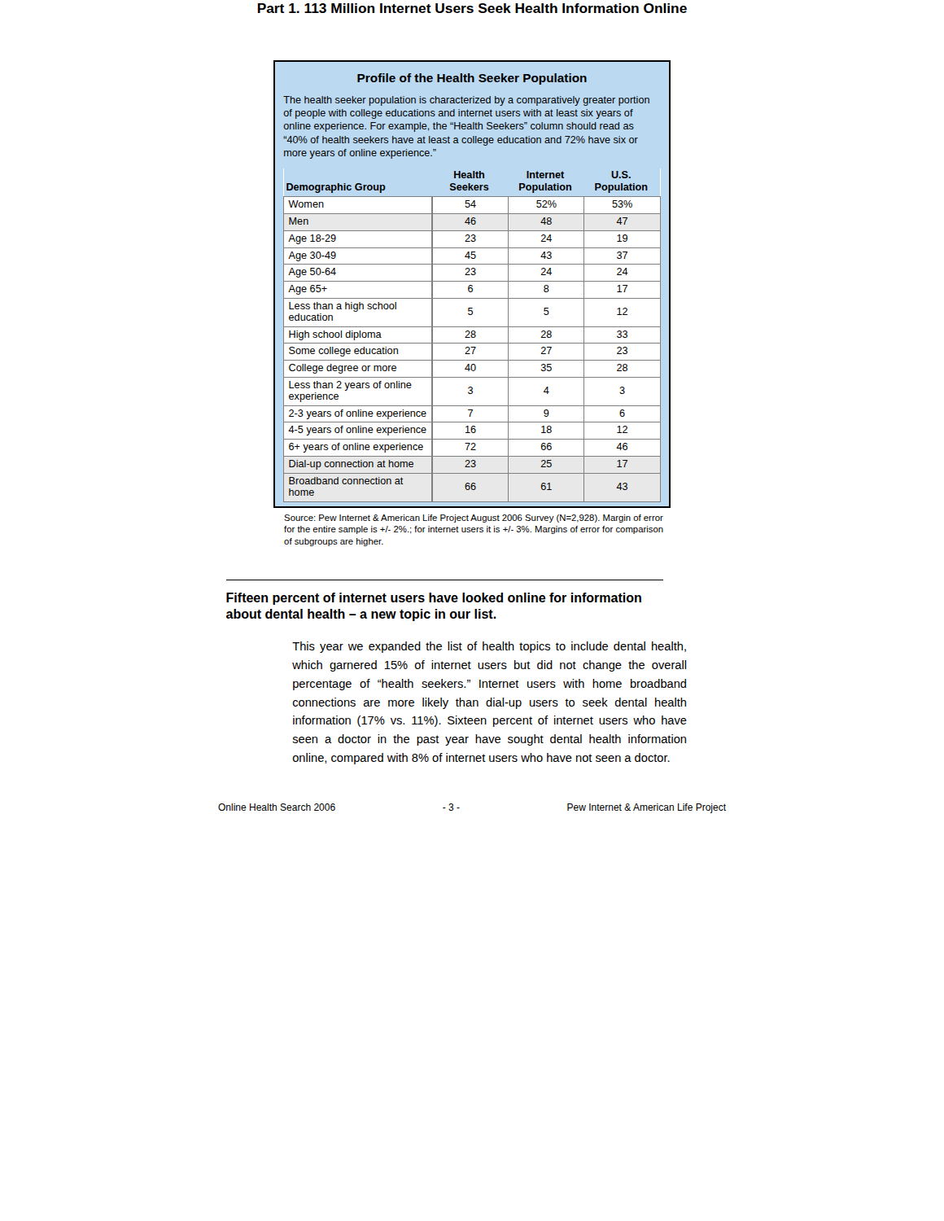Part 1. 113 Million Internet Users Seek Health Information Online
Profile of the Health Seeker Population
The health seeker population is characterized by a comparatively greater portion of people with college educations and internet users with at least six years of online experience. For example, the “Health Seekers” column should read as “40% of health seekers have at least a college education and 72% have six or more years of online experience.”
| Demographic Group | Health Seekers | Internet Population | U.S. Population |
| --- | --- | --- | --- |
| Women | 54 | 52% | 53% |
| Men | 46 | 48 | 47 |
| Age 18-29 | 23 | 24 | 19 |
| Age 30-49 | 45 | 43 | 37 |
| Age 50-64 | 23 | 24 | 24 |
| Age 65+ | 6 | 8 | 17 |
| Less than a high school education | 5 | 5 | 12 |
| High school diploma | 28 | 28 | 33 |
| Some college education | 27 | 27 | 23 |
| College degree or more | 40 | 35 | 28 |
| Less than 2 years of online experience | 3 | 4 | 3 |
| 2-3 years of online experience | 7 | 9 | 6 |
| 4-5 years of online experience | 16 | 18 | 12 |
| 6+ years of online experience | 72 | 66 | 46 |
| Dial-up connection at home | 23 | 25 | 17 |
| Broadband connection at home | 66 | 61 | 43 |
Source: Pew Internet & American Life Project August 2006 Survey (N=2,928). Margin of error for the entire sample is +/- 2%.; for internet users it is +/- 3%. Margins of error for comparison of subgroups are higher.
Fifteen percent of internet users have looked online for information about dental health – a new topic in our list.
This year we expanded the list of health topics to include dental health, which garnered 15% of internet users but did not change the overall percentage of “health seekers.” Internet users with home broadband connections are more likely than dial-up users to seek dental health information (17% vs. 11%). Sixteen percent of internet users who have seen a doctor in the past year have sought dental health information online, compared with 8% of internet users who have not seen a doctor.
Online Health Search 2006
- 3 -
Pew Internet & American Life Project